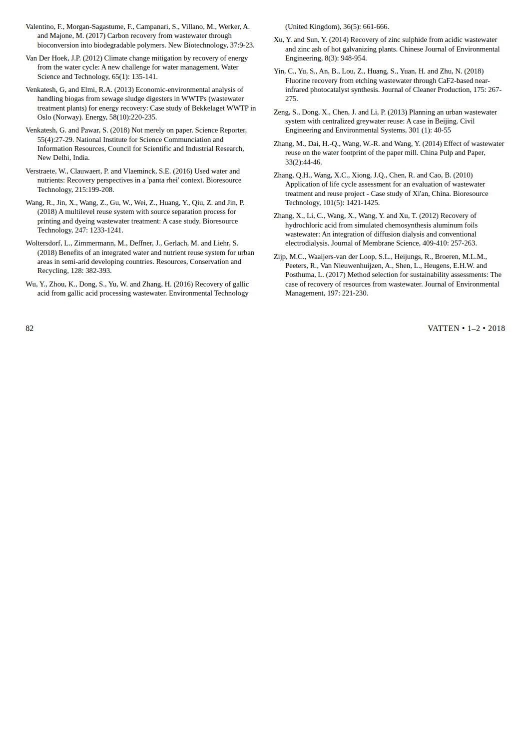Valentino, F., Morgan-Sagastume, F., Campanari, S., Villano, M., Werker, A. and Majone, M. (2017) Carbon recovery from wastewater through bioconversion into biodegradable polymers. New Biotechnology, 37:9-23.
Van Der Hoek, J.P. (2012) Climate change mitigation by recovery of energy from the water cycle: A new challenge for water management. Water Science and Technology, 65(1): 135-141.
Venkatesh, G, and Elmi, R.A. (2013) Economic-environmental analysis of handling biogas from sewage sludge digesters in WWTPs (wastewater treatment plants) for energy recovery: Case study of Bekkelaget WWTP in Oslo (Norway). Energy, 58(10):220-235.
Venkatesh, G. and Pawar, S. (2018) Not merely on paper. Science Reporter, 55(4):27-29. National Institute for Science Communciation and Information Resources, Council for Scientific and Industrial Research, New Delhi, India.
Verstraete, W., Clauwaert, P. and Vlaeminck, S.E. (2016) Used water and nutrients: Recovery perspectives in a 'panta rhei' context. Bioresource Technology, 215:199-208.
Wang, R., Jin, X., Wang, Z., Gu, W., Wei, Z., Huang, Y., Qiu, Z. and Jin, P. (2018) A multilevel reuse system with source separation process for printing and dyeing wastewater treatment: A case study. Bioresource Technology, 247: 1233-1241.
Woltersdorf, L., Zimmermann, M., Deffner, J., Gerlach, M. and Liehr, S. (2018) Benefits of an integrated water and nutrient reuse system for urban areas in semi-arid developing countries. Resources, Conservation and Recycling, 128: 382-393.
Wu, Y., Zhou, K., Dong, S., Yu, W. and Zhang, H. (2016) Recovery of gallic acid from gallic acid processing wastewater. Environmental Technology (United Kingdom), 36(5): 661-666.
Xu, Y. and Sun, Y. (2014) Recovery of zinc sulphide from acidic wastewater and zinc ash of hot galvanizing plants. Chinese Journal of Environmental Engineering, 8(3): 948-954.
Yin, C., Yu, S., An, B., Lou, Z., Huang, S., Yuan, H. and Zhu, N. (2018) Fluorine recovery from etching wastewater through CaF2-based near-infrared photocatalyst synthesis. Journal of Cleaner Production, 175: 267-275.
Zeng, S., Dong, X., Chen, J. and Li, P. (2013) Planning an urban wastewater system with centralized greywater reuse: A case in Beijing. Civil Engineering and Environmental Systems, 301 (1): 40-55
Zhang, M., Dai, H.-Q., Wang, W.-R. and Wang, Y. (2014) Effect of wastewater reuse on the water footprint of the paper mill. China Pulp and Paper, 33(2):44-46.
Zhang, Q.H., Wang, X.C., Xiong, J.Q., Chen, R. and Cao, B. (2010) Application of life cycle assessment for an evaluation of wastewater treatment and reuse project - Case study of Xi'an, China. Bioresource Technology, 101(5): 1421-1425.
Zhang, X., Li, C., Wang, X., Wang, Y. and Xu, T. (2012) Recovery of hydrochloric acid from simulated chemosynthesis aluminum foils wastewater: An integration of diffusion dialysis and conventional electrodialysis. Journal of Membrane Science, 409-410: 257-263.
Zijp, M.C., Waaijers-van der Loop, S.L., Heijungs, R., Broeren, M.L.M., Peeters, R., Van Nieuwenhuijzen, A., Shen, L., Heugens, E.H.W. and Posthuma, L. (2017) Method selection for sustainability assessments: The case of recovery of resources from wastewater. Journal of Environmental Management, 197: 221-230.
82 VATTEN • 1–2 • 2018